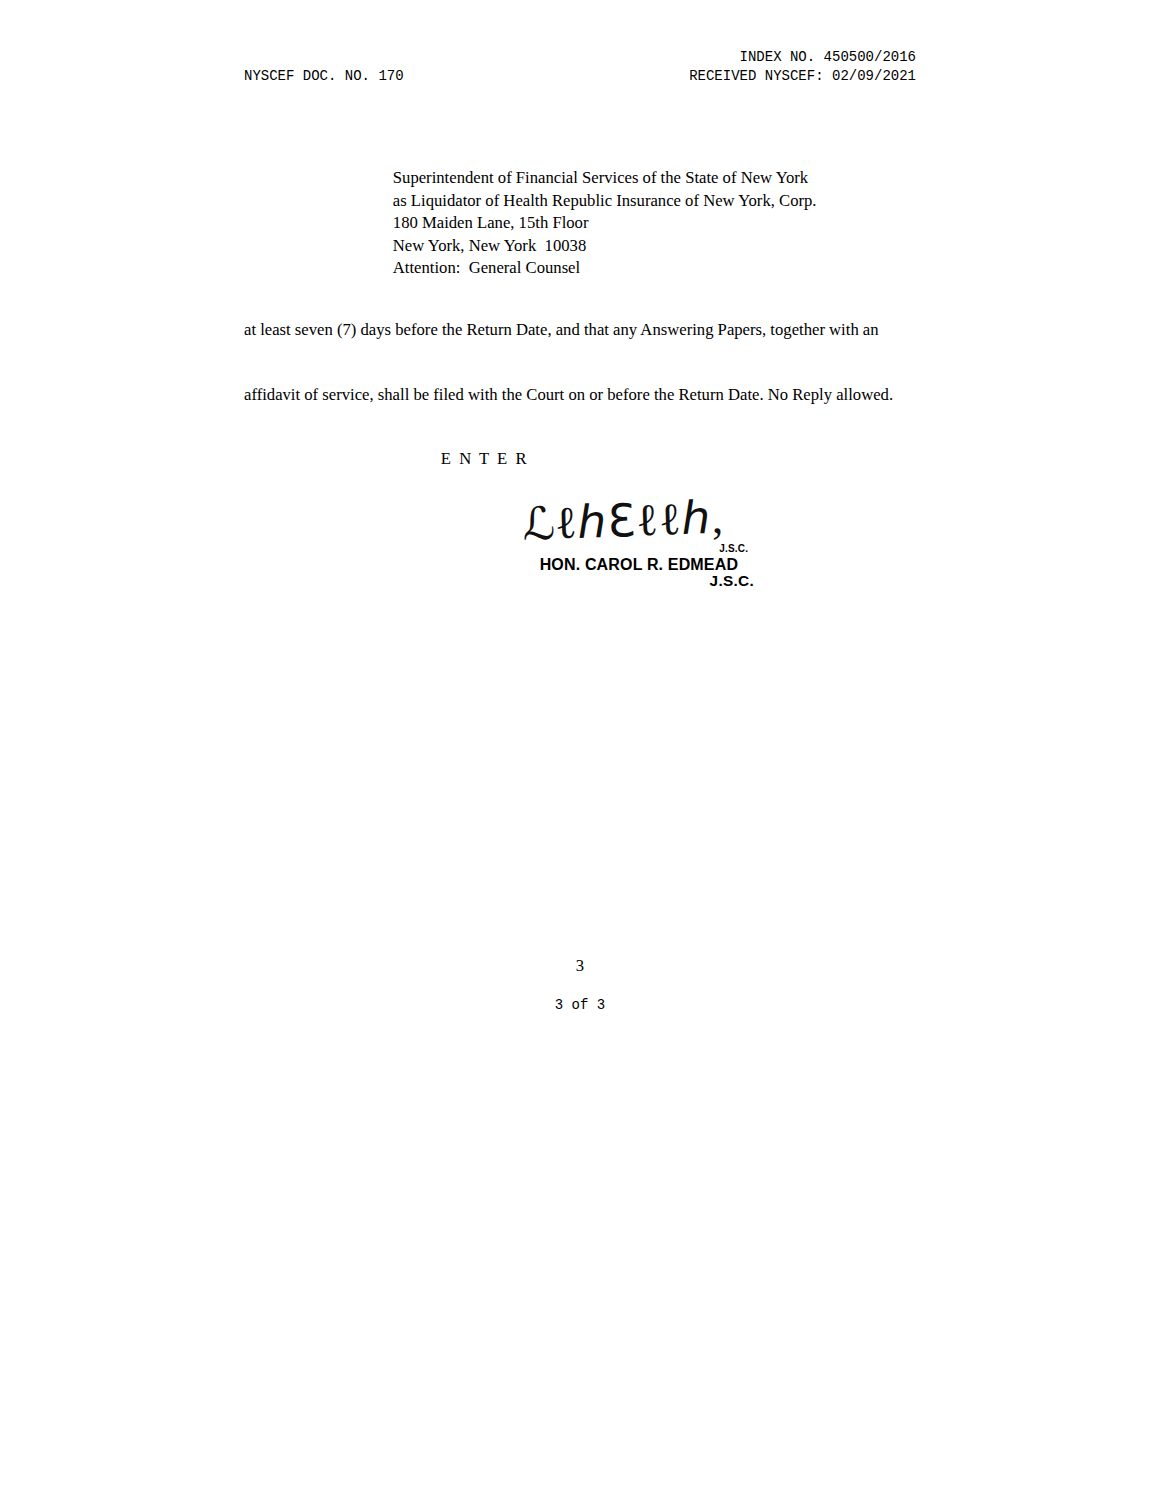INDEX NO. 450500/2016
NYSCEF DOC. NO. 170 RECEIVED NYSCEF: 02/09/2021
Superintendent of Financial Services of the State of New York
as Liquidator of Health Republic Insurance of New York, Corp.
180 Maiden Lane, 15th Floor
New York, New York 10038
Attention: General Counsel
at least seven (7) days before the Return Date, and that any Answering Papers, together with an
affidavit of service, shall be filed with the Court on or before the Return Date. No Reply allowed.
E N T E R
ℒℓℎℇℓℓℎ, J.S.C. HON. CAROL R. EDMEAD J.S.C.
3
3 of 3